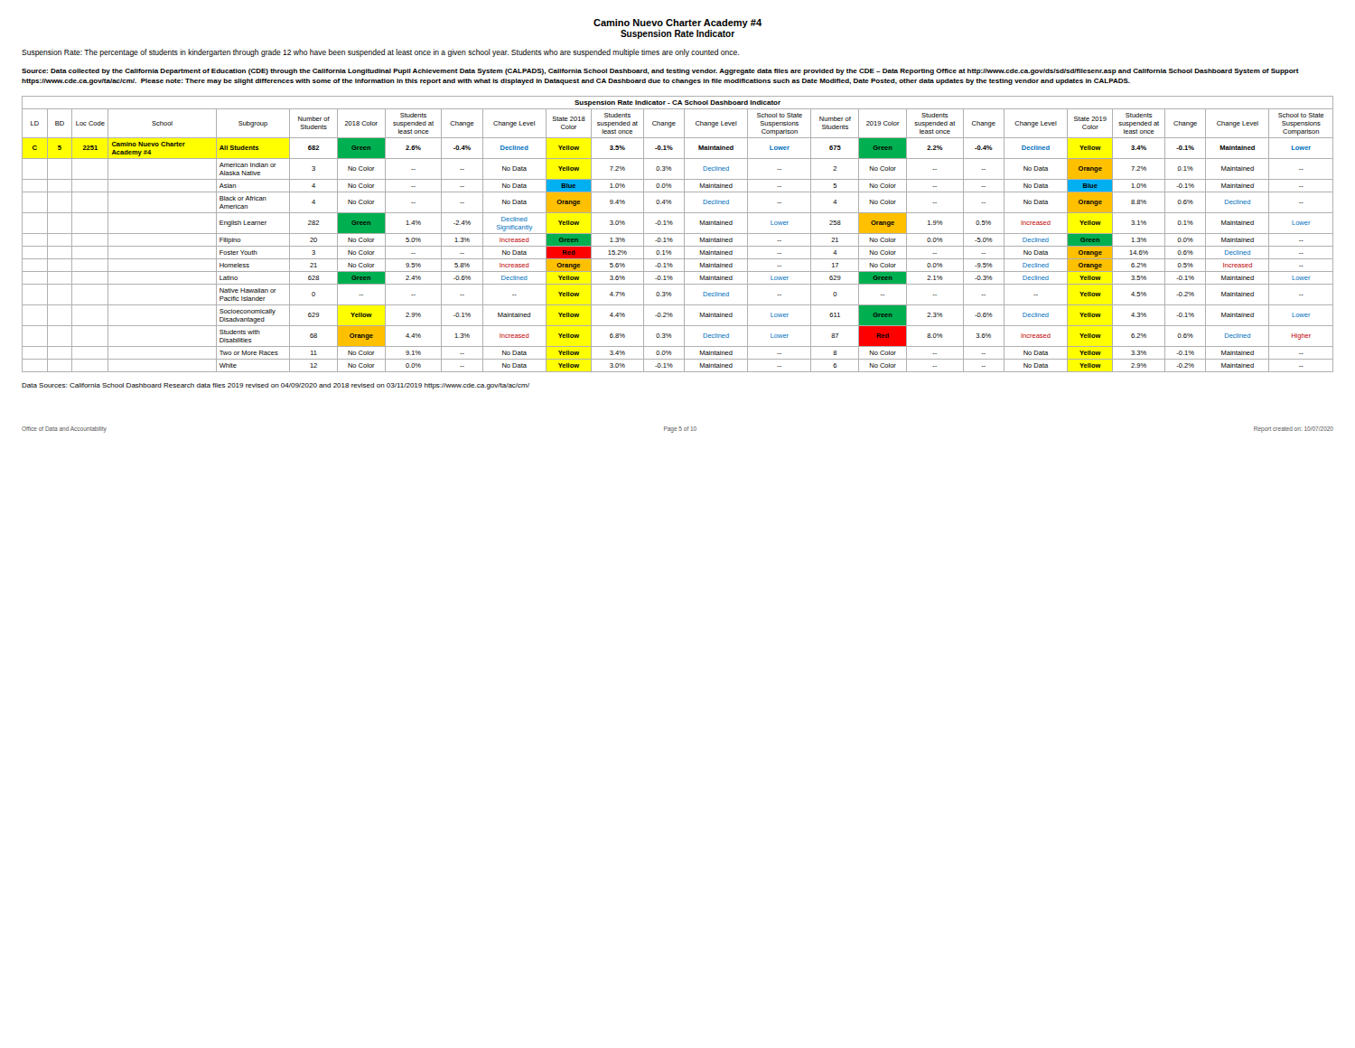Camino Nuevo Charter Academy #4
Suspension Rate Indicator
Suspension Rate: The percentage of students in kindergarten through grade 12 who have been suspended at least once in a given school year. Students who are suspended multiple times are only counted once.
Source: Data collected by the California Department of Education (CDE) through the California Longitudinal Pupil Achievement Data System (CALPADS), California School Dashboard, and testing vendor. Aggregate data files are provided by the CDE – Data Reporting Office at http://www.cde.ca.gov/ds/sd/sd/filesenr.asp and California School Dashboard System of Support https://www.cde.ca.gov/ta/ac/cm/. Please note: There may be slight differences with some of the information in this report and with what is displayed in Dataquest and CA Dashboard due to changes in file modifications such as Date Modified, Date Posted, other data updates by the testing vendor and updates in CALPADS.
| Suspension Rate Indicator - CA School Dashboard Indicator |
| --- |
| LD | BD | Loc Code | School | Subgroup | Number of Students | 2018 Color | Students suspended at least once | Change | Change Level | State 2018 Color | Students suspended at least once | Change | Change Level | School to State Suspensions Comparison | Number of Students | 2019 Color | Students suspended at least once | Change | Change Level | State 2019 Color | Students suspended at least once | Change | Change Level | School to State Suspensions Comparison |
| C | 5 | 2251 | Camino Nuevo Charter Academy #4 | All Students | 682 | Green | 2.6% | -0.4% | Declined | Yellow | 3.5% | -0.1% | Maintained | Lower | 675 | Green | 2.2% | -0.4% | Declined | Yellow | 3.4% | -0.1% | Maintained | Lower |
| | | | | American Indian or Alaska Native | 3 | No Color | -- | -- | No Data | Yellow | 7.2% | 0.3% | Declined | -- | 2 | No Color | -- | -- | No Data | Orange | 7.2% | 0.1% | Maintained | -- |
| | | | | Asian | 4 | No Color | -- | -- | No Data | Blue | 1.0% | 0.0% | Maintained | -- | 5 | No Color | -- | -- | No Data | Blue | 1.0% | -0.1% | Maintained | -- |
| | | | | Black or African American | 4 | No Color | -- | -- | No Data | Orange | 9.4% | 0.4% | Declined | -- | 4 | No Color | -- | -- | No Data | Orange | 8.8% | 0.6% | Declined | -- |
| | | | | English Learner | 282 | Green | 1.4% | -2.4% | Declined Significantly | Yellow | 3.0% | -0.1% | Maintained | Lower | 258 | Orange | 1.9% | 0.5% | Increased | Yellow | 3.1% | 0.1% | Maintained | Lower |
| | | | | Filipino | 20 | No Color | 5.0% | 1.3% | Increased | Green | 1.3% | -0.1% | Maintained | -- | 21 | No Color | 0.0% | -5.0% | Declined | Green | 1.3% | 0.0% | Maintained | -- |
| | | | | Foster Youth | 3 | No Color | -- | -- | No Data | Red | 15.2% | 0.1% | Maintained | -- | 4 | No Color | -- | -- | No Data | Orange | 14.6% | 0.6% | Declined | -- |
| | | | | Homeless | 21 | No Color | 9.5% | 5.8% | Increased | Orange | 5.6% | -0.1% | Maintained | -- | 17 | No Color | 0.0% | -9.5% | Declined | Orange | 6.2% | 0.5% | Increased | -- |
| | | | | Latino | 628 | Green | 2.4% | -0.6% | Declined | Yellow | 3.6% | -0.1% | Maintained | Lower | 629 | Green | 2.1% | -0.3% | Declined | Yellow | 3.5% | -0.1% | Maintained | Lower |
| | | | | Native Hawaiian or Pacific Islander | 0 | -- | -- | -- | -- | Yellow | 4.7% | 0.3% | Declined | -- | 0 | -- | -- | -- | -- | Yellow | 4.5% | -0.2% | Maintained | -- |
| | | | | Socioeconomically Disadvantaged | 629 | Yellow | 2.9% | -0.1% | Maintained | Yellow | 4.4% | -0.2% | Maintained | Lower | 611 | Green | 2.3% | -0.6% | Declined | Yellow | 4.3% | -0.1% | Maintained | Lower |
| | | | | Students with Disabilities | 68 | Orange | 4.4% | 1.3% | Increased | Yellow | 6.8% | 0.3% | Declined | Lower | 87 | Red | 8.0% | 3.6% | Increased | Yellow | 6.2% | 0.6% | Declined | Higher |
| | | | | Two or More Races | 11 | No Color | 9.1% | -- | No Data | Yellow | 3.4% | 0.0% | Maintained | -- | 8 | No Color | -- | -- | No Data | Yellow | 3.3% | -0.1% | Maintained | -- |
| | | | | White | 12 | No Color | 0.0% | -- | No Data | Yellow | 3.0% | -0.1% | Maintained | -- | 6 | No Color | -- | -- | No Data | Yellow | 2.9% | -0.2% | Maintained | -- |
Data Sources: California School Dashboard Research data files 2019 revised on 04/09/2020 and 2018 revised on 03/11/2019 https://www.cde.ca.gov/ta/ac/cm/
Office of Data and Accountability Page 5 of 10 Report created on: 10/07/2020